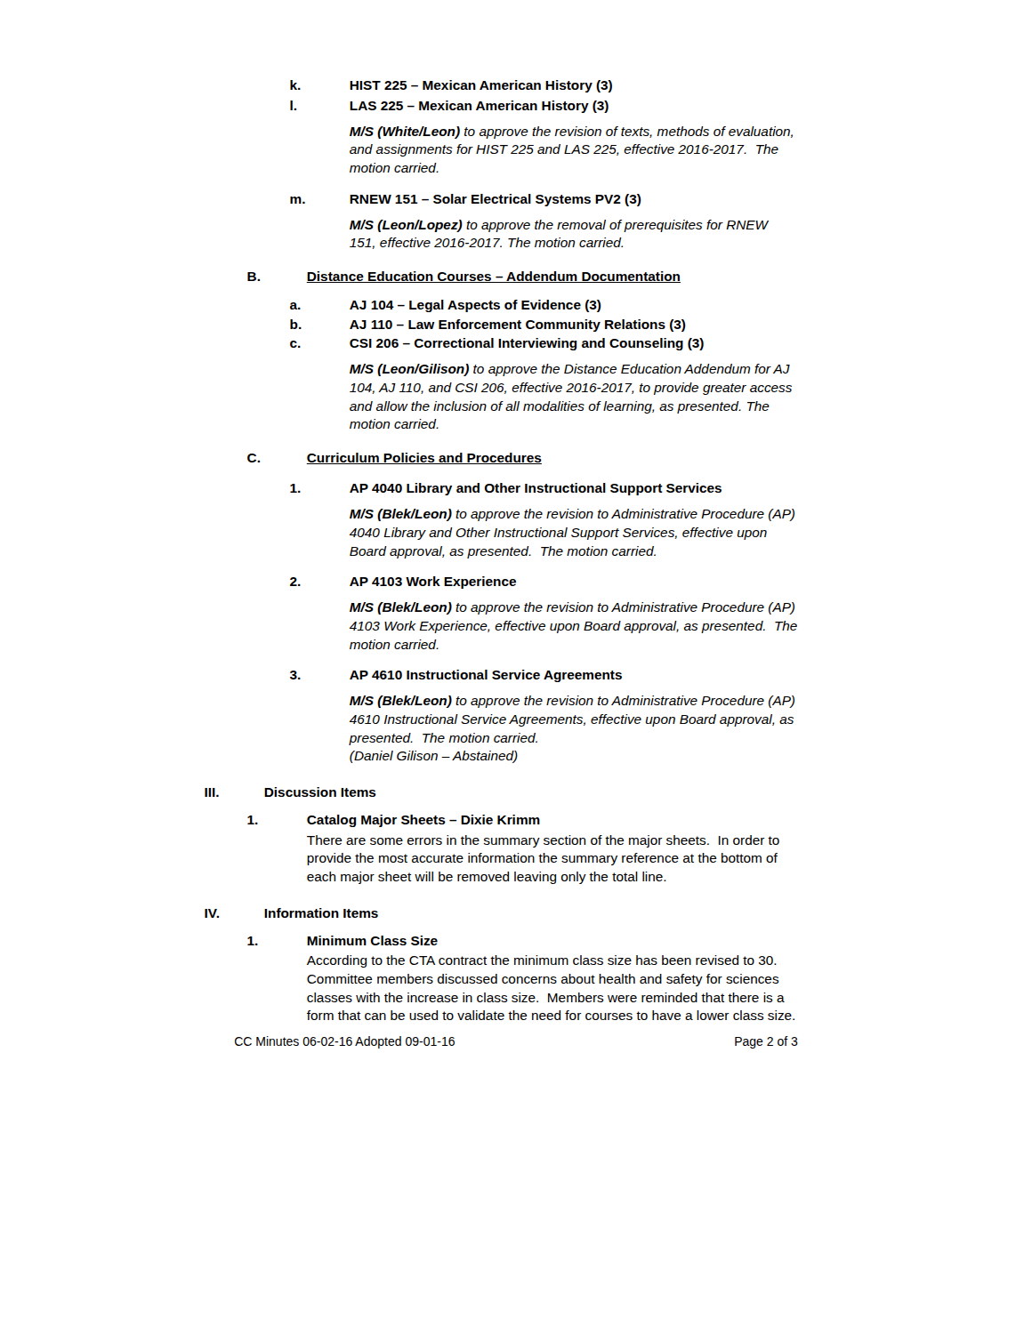k. HIST 225 – Mexican American History (3)
l. LAS 225 – Mexican American History (3)
M/S (White/Leon) to approve the revision of texts, methods of evaluation, and assignments for HIST 225 and LAS 225, effective 2016-2017. The motion carried.
m. RNEW 151 – Solar Electrical Systems PV2 (3)
M/S (Leon/Lopez) to approve the removal of prerequisites for RNEW 151, effective 2016-2017. The motion carried.
B. Distance Education Courses – Addendum Documentation
a. AJ 104 – Legal Aspects of Evidence (3)
b. AJ 110 – Law Enforcement Community Relations (3)
c. CSI 206 – Correctional Interviewing and Counseling (3)
M/S (Leon/Gilison) to approve the Distance Education Addendum for AJ 104, AJ 110, and CSI 206, effective 2016-2017, to provide greater access and allow the inclusion of all modalities of learning, as presented. The motion carried.
C. Curriculum Policies and Procedures
1. AP 4040 Library and Other Instructional Support Services
M/S (Blek/Leon) to approve the revision to Administrative Procedure (AP) 4040 Library and Other Instructional Support Services, effective upon Board approval, as presented. The motion carried.
2. AP 4103 Work Experience
M/S (Blek/Leon) to approve the revision to Administrative Procedure (AP) 4103 Work Experience, effective upon Board approval, as presented. The motion carried.
3. AP 4610 Instructional Service Agreements
M/S (Blek/Leon) to approve the revision to Administrative Procedure (AP) 4610 Instructional Service Agreements, effective upon Board approval, as presented. The motion carried.
(Daniel Gilison – Abstained)
III. Discussion Items
1. Catalog Major Sheets – Dixie Krimm
There are some errors in the summary section of the major sheets. In order to provide the most accurate information the summary reference at the bottom of each major sheet will be removed leaving only the total line.
IV. Information Items
1. Minimum Class Size
According to the CTA contract the minimum class size has been revised to 30. Committee members discussed concerns about health and safety for sciences classes with the increase in class size. Members were reminded that there is a form that can be used to validate the need for courses to have a lower class size.
CC Minutes 06-02-16 Adopted 09-01-16 Page 2 of 3